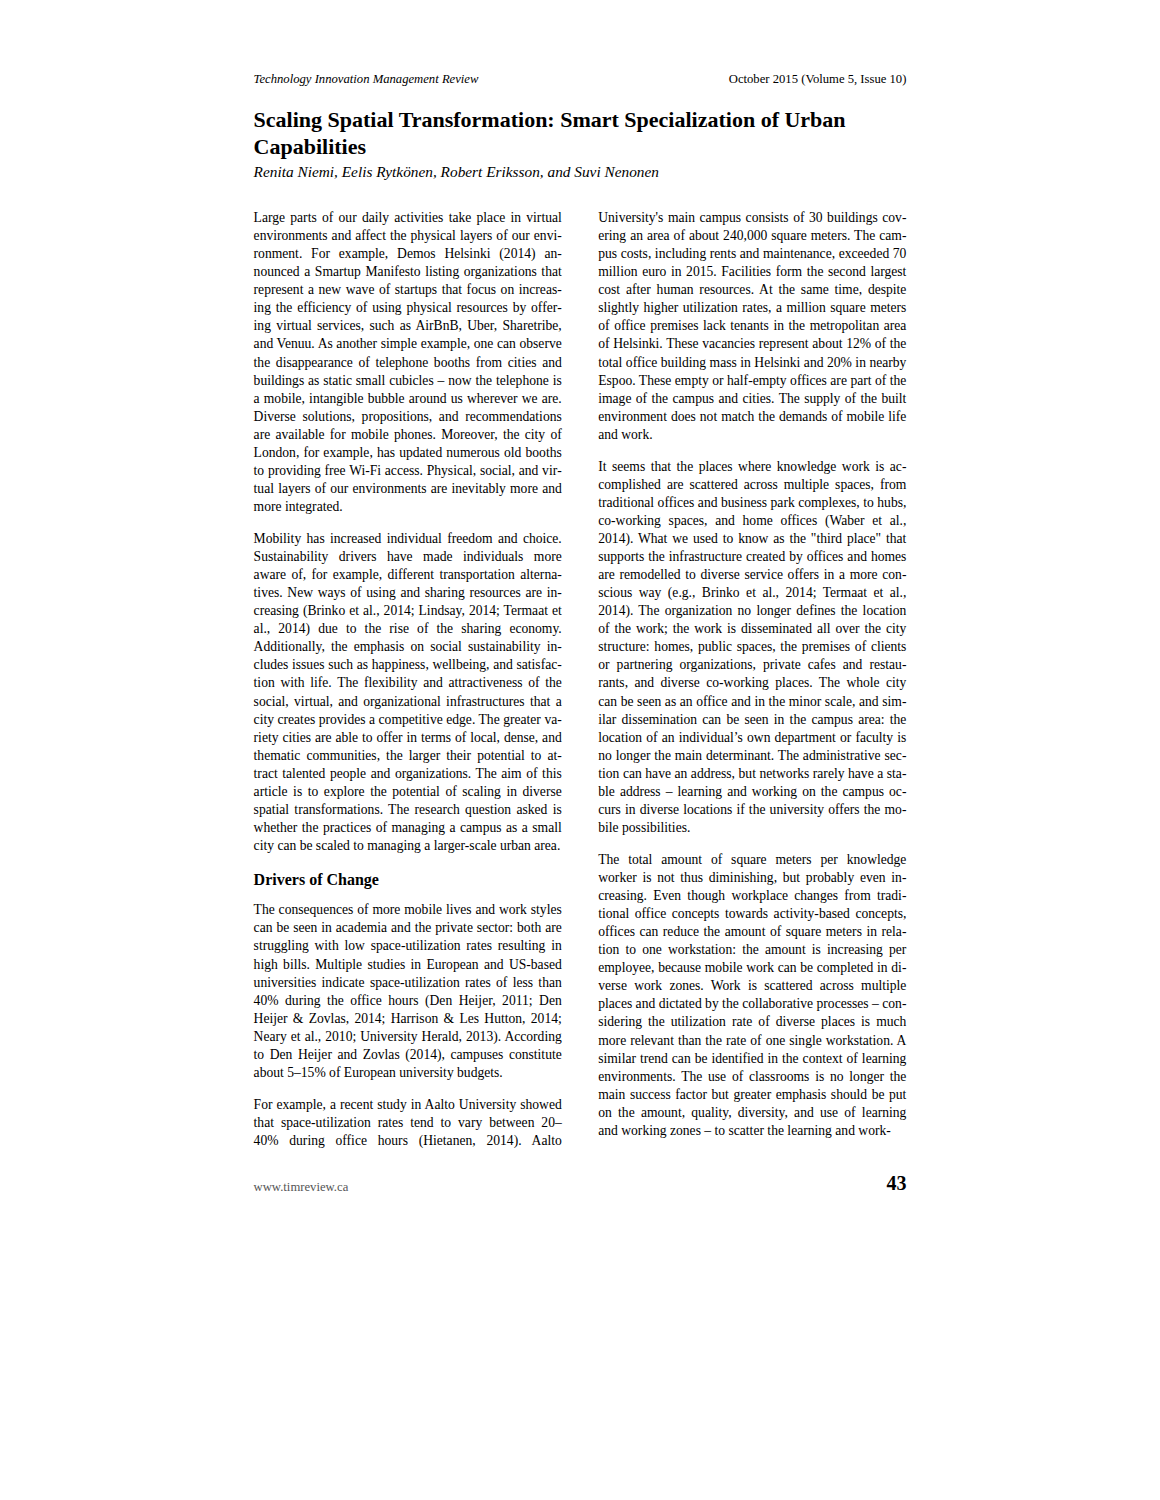Technology Innovation Management Review October 2015 (Volume 5, Issue 10)
Scaling Spatial Transformation: Smart Specialization of Urban Capabilities
Renita Niemi, Eelis Rytkönen, Robert Eriksson, and Suvi Nenonen
Large parts of our daily activities take place in virtual environments and affect the physical layers of our environment. For example, Demos Helsinki (2014) announced a Smartup Manifesto listing organizations that represent a new wave of startups that focus on increasing the efficiency of using physical resources by offering virtual services, such as AirBnB, Uber, Sharetribe, and Venuu. As another simple example, one can observe the disappearance of telephone booths from cities and buildings as static small cubicles – now the telephone is a mobile, intangible bubble around us wherever we are. Diverse solutions, propositions, and recommendations are available for mobile phones. Moreover, the city of London, for example, has updated numerous old booths to providing free Wi-Fi access. Physical, social, and virtual layers of our environments are inevitably more and more integrated.
Mobility has increased individual freedom and choice. Sustainability drivers have made individuals more aware of, for example, different transportation alternatives. New ways of using and sharing resources are increasing (Brinko et al., 2014; Lindsay, 2014; Termaat et al., 2014) due to the rise of the sharing economy. Additionally, the emphasis on social sustainability includes issues such as happiness, wellbeing, and satisfaction with life. The flexibility and attractiveness of the social, virtual, and organizational infrastructures that a city creates provides a competitive edge. The greater variety cities are able to offer in terms of local, dense, and thematic communities, the larger their potential to attract talented people and organizations. The aim of this article is to explore the potential of scaling in diverse spatial transformations. The research question asked is whether the practices of managing a campus as a small city can be scaled to managing a larger-scale urban area.
Drivers of Change
The consequences of more mobile lives and work styles can be seen in academia and the private sector: both are struggling with low space-utilization rates resulting in high bills. Multiple studies in European and US-based universities indicate space-utilization rates of less than 40% during the office hours (Den Heijer, 2011; Den Heijer & Zovlas, 2014; Harrison & Les Hutton, 2014; Neary et al., 2010; University Herald, 2013). According to Den Heijer and Zovlas (2014), campuses constitute about 5–15% of European university budgets.
For example, a recent study in Aalto University showed that space-utilization rates tend to vary between 20–40% during office hours (Hietanen, 2014). Aalto University's main campus consists of 30 buildings covering an area of about 240,000 square meters. The campus costs, including rents and maintenance, exceeded 70 million euro in 2015. Facilities form the second largest cost after human resources. At the same time, despite slightly higher utilization rates, a million square meters of office premises lack tenants in the metropolitan area of Helsinki. These vacancies represent about 12% of the total office building mass in Helsinki and 20% in nearby Espoo. These empty or half-empty offices are part of the image of the campus and cities. The supply of the built environment does not match the demands of mobile life and work.
It seems that the places where knowledge work is accomplished are scattered across multiple spaces, from traditional offices and business park complexes, to hubs, co-working spaces, and home offices (Waber et al., 2014). What we used to know as the "third place" that supports the infrastructure created by offices and homes are remodelled to diverse service offers in a more conscious way (e.g., Brinko et al., 2014; Termaat et al., 2014). The organization no longer defines the location of the work; the work is disseminated all over the city structure: homes, public spaces, the premises of clients or partnering organizations, private cafes and restaurants, and diverse co-working places. The whole city can be seen as an office and in the minor scale, and similar dissemination can be seen in the campus area: the location of an individual’s own department or faculty is no longer the main determinant. The administrative section can have an address, but networks rarely have a stable address – learning and working on the campus occurs in diverse locations if the university offers the mobile possibilities.
The total amount of square meters per knowledge worker is not thus diminishing, but probably even increasing. Even though workplace changes from traditional office concepts towards activity-based concepts, offices can reduce the amount of square meters in relation to one workstation: the amount is increasing per employee, because mobile work can be completed in diverse work zones. Work is scattered across multiple places and dictated by the collaborative processes – considering the utilization rate of diverse places is much more relevant than the rate of one single workstation. A similar trend can be identified in the context of learning environments. The use of classrooms is no longer the main success factor but greater emphasis should be put on the amount, quality, diversity, and use of learning and working zones – to scatter the learning and work-
www.timreview.ca 43